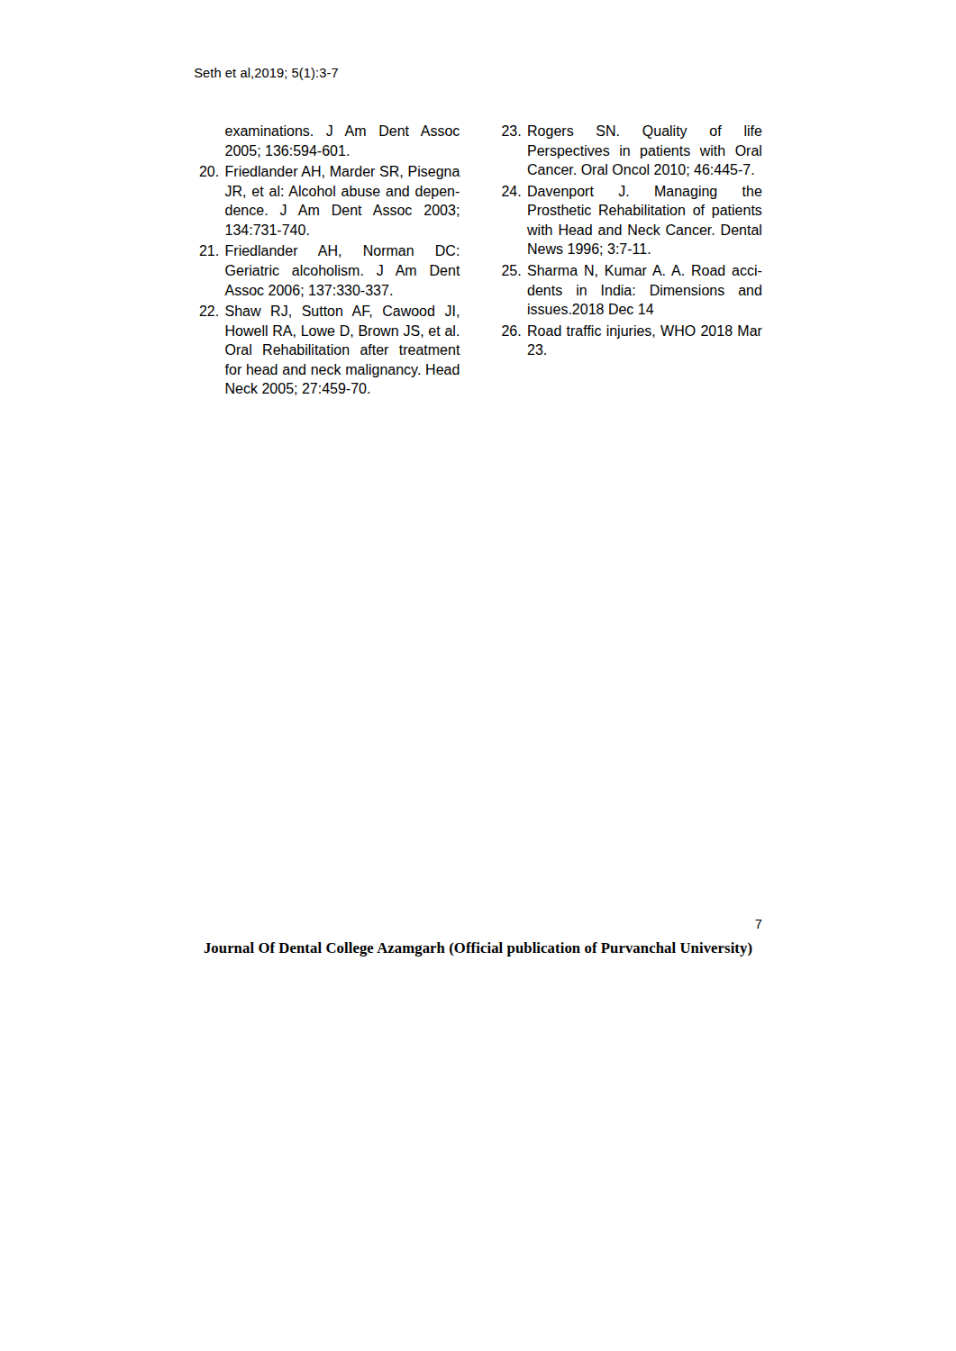Seth et al,2019; 5(1):3-7
examinations. J Am Dent Assoc 2005; 136:594-601.
20. Friedlander AH, Marder SR, Pisegna JR, et al: Alcohol abuse and dependence. J Am Dent Assoc 2003; 134:731-740.
21. Friedlander AH, Norman DC: Geriatric alcoholism. J Am Dent Assoc 2006; 137:330-337.
22. Shaw RJ, Sutton AF, Cawood JI, Howell RA, Lowe D, Brown JS, et al. Oral Rehabilitation after treatment for head and neck malignancy. Head Neck 2005; 27:459-70.
23. Rogers SN. Quality of life Perspectives in patients with Oral Cancer. Oral Oncol 2010; 46:445-7.
24. Davenport J. Managing the Prosthetic Rehabilitation of patients with Head and Neck Cancer. Dental News 1996; 3:7-11.
25. Sharma N, Kumar A. A. Road accidents in India: Dimensions and issues.2018 Dec 14
26. Road traffic injuries, WHO 2018 Mar 23.
7
Journal Of Dental College Azamgarh (Official publication of Purvanchal University)